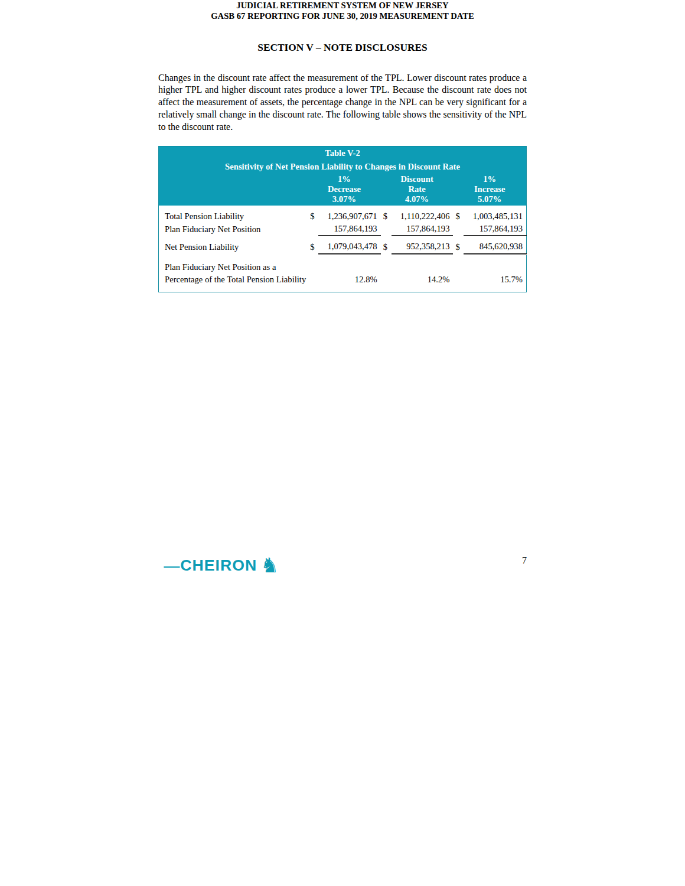JUDICIAL RETIREMENT SYSTEM OF NEW JERSEY
GASB 67 REPORTING FOR JUNE 30, 2019 MEASUREMENT DATE
SECTION V – NOTE DISCLOSURES
Changes in the discount rate affect the measurement of the TPL. Lower discount rates produce a higher TPL and higher discount rates produce a lower TPL. Because the discount rate does not affect the measurement of assets, the percentage change in the NPL can be very significant for a relatively small change in the discount rate. The following table shows the sensitivity of the NPL to the discount rate.
| Table V-2 |
| Sensitivity of Net Pension Liability to Changes in Discount Rate |
| | 1% Decrease 3.07% | Discount Rate 4.07% | 1% Increase 5.07% |
| Total Pension Liability | $ | 1,236,907,671 | $ | 1,110,222,406 | $ | 1,003,485,131 |
| Plan Fiduciary Net Position | | 157,864,193 | | 157,864,193 | | 157,864,193 |
| Net Pension Liability | $ | 1,079,043,478 | $ | 952,358,213 | $ | 845,620,938 |
| Plan Fiduciary Net Position as a | |
| Percentage of the Total Pension Liability | | 12.8% | | 14.2% | | 15.7% |
—CHEIRON♞
7